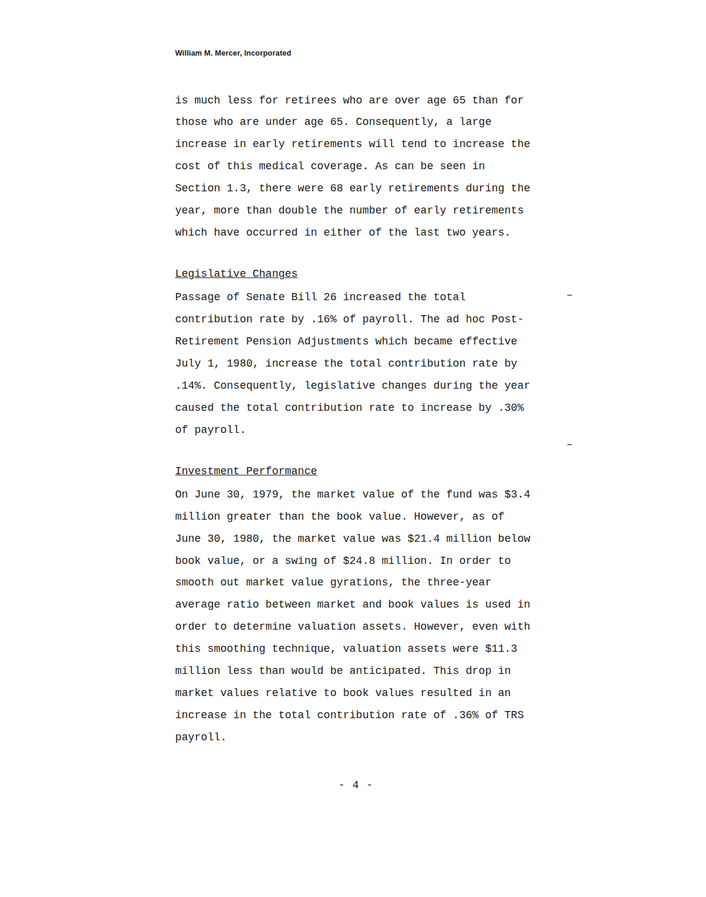William M. Mercer, Incorporated
is much less for retirees who are over age 65 than for those who are under age 65. Consequently, a large increase in early retirements will tend to increase the cost of this medical coverage. As can be seen in Section 1.3, there were 68 early retirements during the year, more than double the number of early retirements which have occurred in either of the last two years.
Legislative Changes
Passage of Senate Bill 26 increased the total contribution rate by .16% of payroll. The ad hoc Post-Retirement Pension Adjustments which became effective July 1, 1980, increase the total contribution rate by .14%. Consequently, legislative changes during the year caused the total contribution rate to increase by .30% of payroll.
Investment Performance
On June 30, 1979, the market value of the fund was $3.4 million greater than the book value. However, as of June 30, 1980, the market value was $21.4 million below book value, or a swing of $24.8 million. In order to smooth out market value gyrations, the three-year average ratio between market and book values is used in order to determine valuation assets. However, even with this smoothing technique, valuation assets were $11.3 million less than would be anticipated. This drop in market values relative to book values resulted in an increase in the total contribution rate of .36% of TRS payroll.
–
–
- 4 -